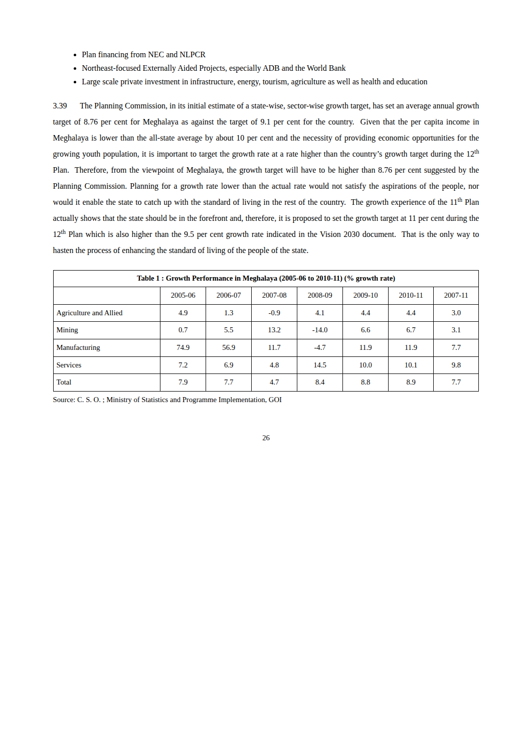Plan financing from NEC and NLPCR
Northeast-focused Externally Aided Projects, especially ADB and the World Bank
Large scale private investment in infrastructure, energy, tourism, agriculture as well as health and education
3.39 The Planning Commission, in its initial estimate of a state-wise, sector-wise growth target, has set an average annual growth target of 8.76 per cent for Meghalaya as against the target of 9.1 per cent for the country. Given that the per capita income in Meghalaya is lower than the all-state average by about 10 per cent and the necessity of providing economic opportunities for the growing youth population, it is important to target the growth rate at a rate higher than the country’s growth target during the 12th Plan. Therefore, from the viewpoint of Meghalaya, the growth target will have to be higher than 8.76 per cent suggested by the Planning Commission. Planning for a growth rate lower than the actual rate would not satisfy the aspirations of the people, nor would it enable the state to catch up with the standard of living in the rest of the country. The growth experience of the 11th Plan actually shows that the state should be in the forefront and, therefore, it is proposed to set the growth target at 11 per cent during the 12th Plan which is also higher than the 9.5 per cent growth rate indicated in the Vision 2030 document. That is the only way to hasten the process of enhancing the standard of living of the people of the state.
Table 1 : Growth Performance in Meghalaya (2005-06 to 2010-11) (% growth rate)
| | 2005-06 | 2006-07 | 2007-08 | 2008-09 | 2009-10 | 2010-11 | 2007-11 |
| --- | --- | --- | --- | --- | --- | --- | --- |
| Agriculture and Allied | 4.9 | 1.3 | -0.9 | 4.1 | 4.4 | 4.4 | 3.0 |
| Mining | 0.7 | 5.5 | 13.2 | -14.0 | 6.6 | 6.7 | 3.1 |
| Manufacturing | 74.9 | 56.9 | 11.7 | -4.7 | 11.9 | 11.9 | 7.7 |
| Services | 7.2 | 6.9 | 4.8 | 14.5 | 10.0 | 10.1 | 9.8 |
| Total | 7.9 | 7.7 | 4.7 | 8.4 | 8.8 | 8.9 | 7.7 |
Source: C. S. O. ; Ministry of Statistics and Programme Implementation, GOI
26